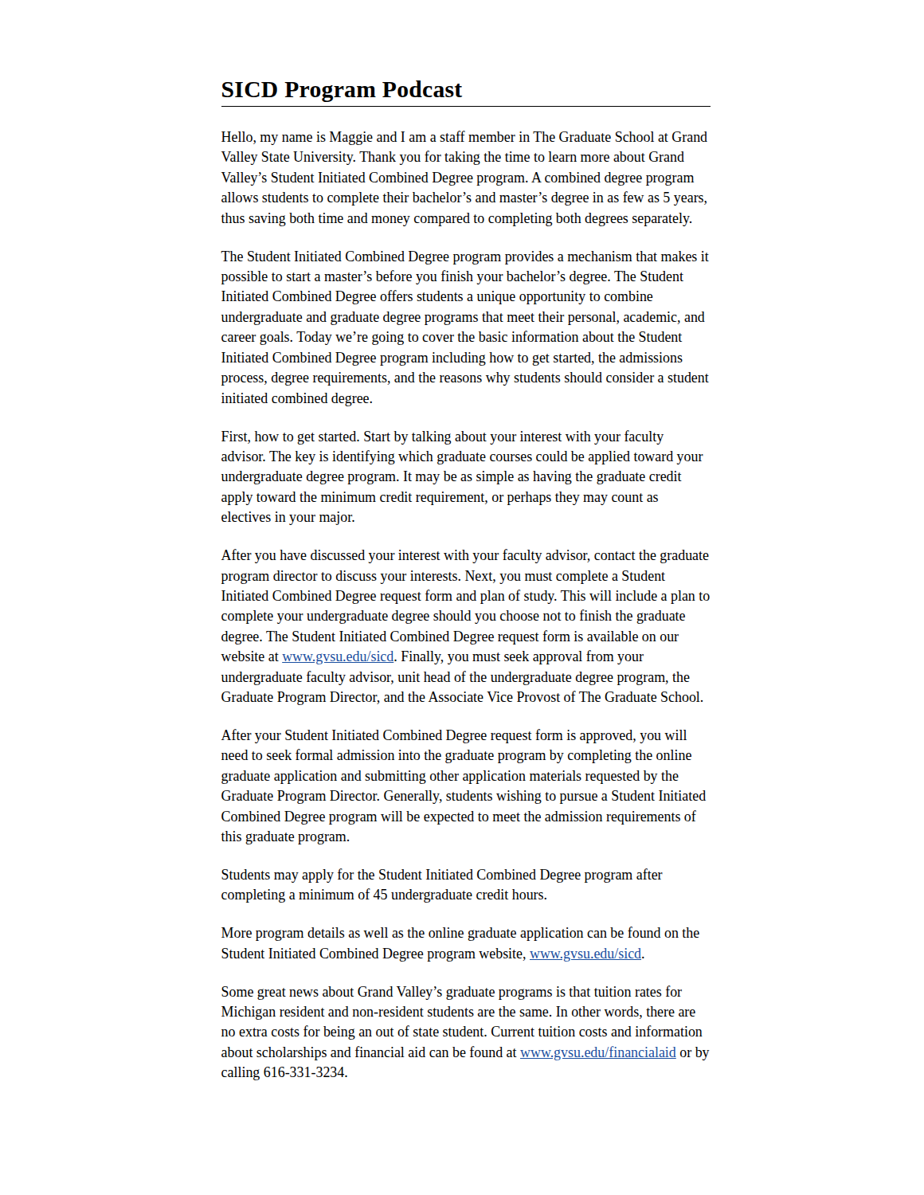SICD Program Podcast
Hello, my name is Maggie and I am a staff member in The Graduate School at Grand Valley State University. Thank you for taking the time to learn more about Grand Valley’s Student Initiated Combined Degree program. A combined degree program allows students to complete their bachelor’s and master’s degree in as few as 5 years, thus saving both time and money compared to completing both degrees separately.
The Student Initiated Combined Degree program provides a mechanism that makes it possible to start a master’s before you finish your bachelor’s degree. The Student Initiated Combined Degree offers students a unique opportunity to combine undergraduate and graduate degree programs that meet their personal, academic, and career goals. Today we’re going to cover the basic information about the Student Initiated Combined Degree program including how to get started, the admissions process, degree requirements, and the reasons why students should consider a student initiated combined degree.
First, how to get started. Start by talking about your interest with your faculty advisor. The key is identifying which graduate courses could be applied toward your undergraduate degree program. It may be as simple as having the graduate credit apply toward the minimum credit requirement, or perhaps they may count as electives in your major.
After you have discussed your interest with your faculty advisor, contact the graduate program director to discuss your interests. Next, you must complete a Student Initiated Combined Degree request form and plan of study. This will include a plan to complete your undergraduate degree should you choose not to finish the graduate degree. The Student Initiated Combined Degree request form is available on our website at www.gvsu.edu/sicd. Finally, you must seek approval from your undergraduate faculty advisor, unit head of the undergraduate degree program, the Graduate Program Director, and the Associate Vice Provost of The Graduate School.
After your Student Initiated Combined Degree request form is approved, you will need to seek formal admission into the graduate program by completing the online graduate application and submitting other application materials requested by the Graduate Program Director. Generally, students wishing to pursue a Student Initiated Combined Degree program will be expected to meet the admission requirements of this graduate program.
Students may apply for the Student Initiated Combined Degree program after completing a minimum of 45 undergraduate credit hours.
More program details as well as the online graduate application can be found on the Student Initiated Combined Degree program website, www.gvsu.edu/sicd.
Some great news about Grand Valley’s graduate programs is that tuition rates for Michigan resident and non-resident students are the same. In other words, there are no extra costs for being an out of state student. Current tuition costs and information about scholarships and financial aid can be found at www.gvsu.edu/financialaid or by calling 616-331-3234.